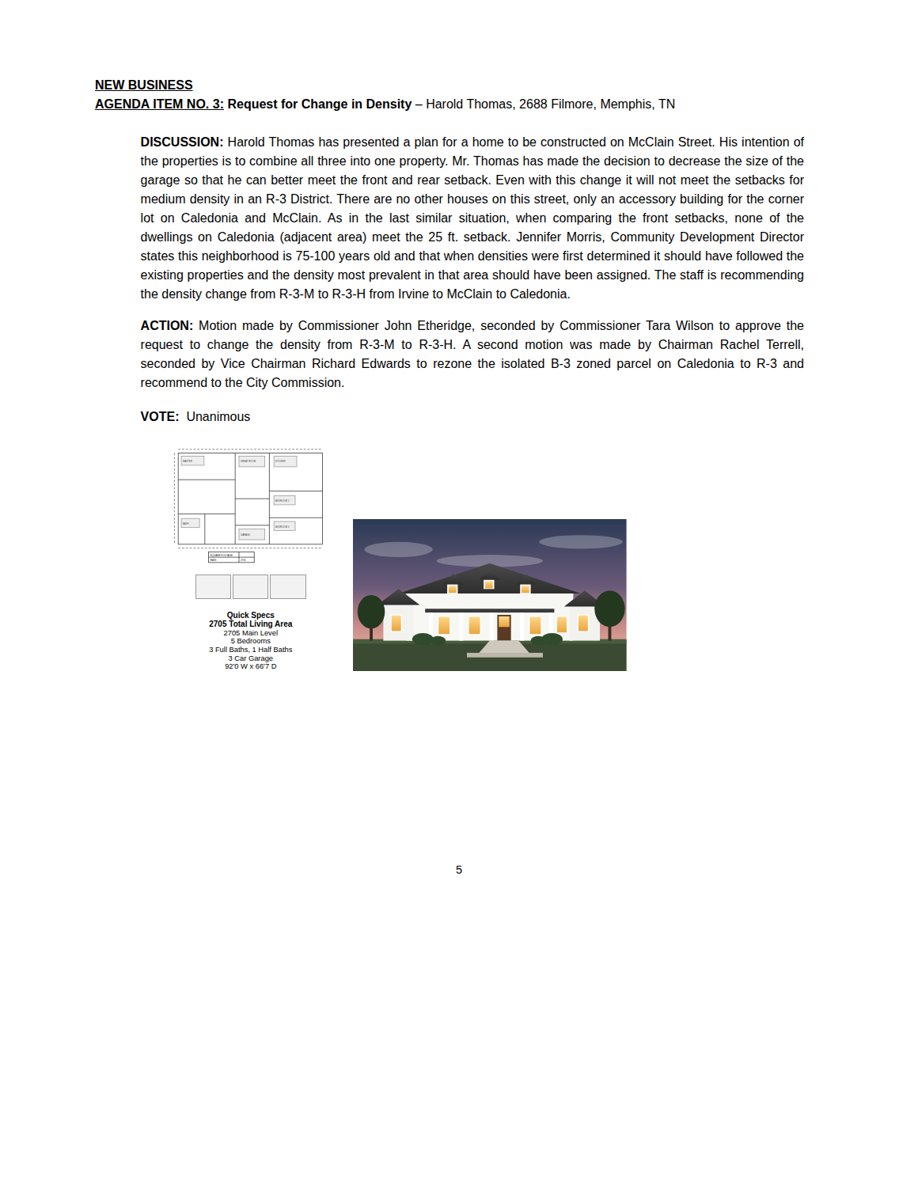NEW BUSINESS
AGENDA ITEM NO. 3: Request for Change in Density – Harold Thomas, 2688 Filmore, Memphis, TN
DISCUSSION: Harold Thomas has presented a plan for a home to be constructed on McClain Street. His intention of the properties is to combine all three into one property. Mr. Thomas has made the decision to decrease the size of the garage so that he can better meet the front and rear setback. Even with this change it will not meet the setbacks for medium density in an R-3 District. There are no other houses on this street, only an accessory building for the corner lot on Caledonia and McClain. As in the last similar situation, when comparing the front setbacks, none of the dwellings on Caledonia (adjacent area) meet the 25 ft. setback. Jennifer Morris, Community Development Director states this neighborhood is 75-100 years old and that when densities were first determined it should have followed the existing properties and the density most prevalent in that area should have been assigned. The staff is recommending the density change from R-3-M to R-3-H from Irvine to McClain to Caledonia.
ACTION: Motion made by Commissioner John Etheridge, seconded by Commissioner Tara Wilson to approve the request to change the density from R-3-M to R-3-H. A second motion was made by Chairman Rachel Terrell, seconded by Vice Chairman Richard Edwards to rezone the isolated B-3 zoned parcel on Caledonia to R-3 and recommend to the City Commission.
VOTE: Unanimous
MASTER GREAT ROOM KITCHEN BEDROOM 2 BEDROOM 3 BATH GARAGE SQUARE FOOTAGE MAIN 2705
Quick Specs
2705 Total Living Area
2705 Main Level
5 Bedrooms
3 Full Baths, 1 Half Baths
3 Car Garage
92'0 W x 66'7 D
5